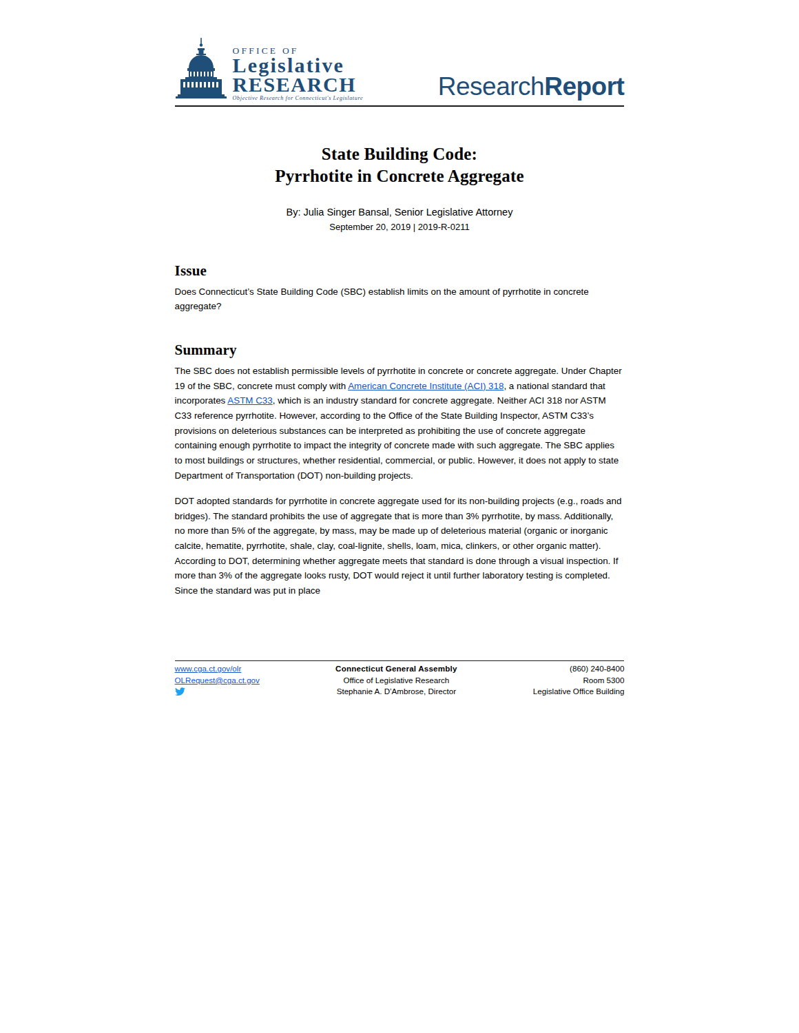OFFICE OF Legislative RESEARCH Objective Research for Connecticut's Legislature
Research Report
State Building Code:
Pyrrhotite in Concrete Aggregate
By: Julia Singer Bansal, Senior Legislative Attorney
September 20, 2019 | 2019-R-0211
Issue
Does Connecticut’s State Building Code (SBC) establish limits on the amount of pyrrhotite in concrete aggregate?
Summary
The SBC does not establish permissible levels of pyrrhotite in concrete or concrete aggregate. Under Chapter 19 of the SBC, concrete must comply with American Concrete Institute (ACI) 318, a national standard that incorporates ASTM C33, which is an industry standard for concrete aggregate. Neither ACI 318 nor ASTM C33 reference pyrrhotite. However, according to the Office of the State Building Inspector, ASTM C33’s provisions on deleterious substances can be interpreted as prohibiting the use of concrete aggregate containing enough pyrrhotite to impact the integrity of concrete made with such aggregate. The SBC applies to most buildings or structures, whether residential, commercial, or public. However, it does not apply to state Department of Transportation (DOT) non-building projects.
DOT adopted standards for pyrrhotite in concrete aggregate used for its non-building projects (e.g., roads and bridges). The standard prohibits the use of aggregate that is more than 3% pyrrhotite, by mass. Additionally, no more than 5% of the aggregate, by mass, may be made up of deleterious material (organic or inorganic calcite, hematite, pyrrhotite, shale, clay, coal-lignite, shells, loam, mica, clinkers, or other organic matter). According to DOT, determining whether aggregate meets that standard is done through a visual inspection. If more than 3% of the aggregate looks rusty, DOT would reject it until further laboratory testing is completed. Since the standard was put in place
www.cga.ct.gov/olr
OLRequest@cga.ct.gov
Connecticut General Assembly
Office of Legislative Research
Stephanie A. D’Ambrose, Director
(860) 240-8400
Room 5300
Legislative Office Building